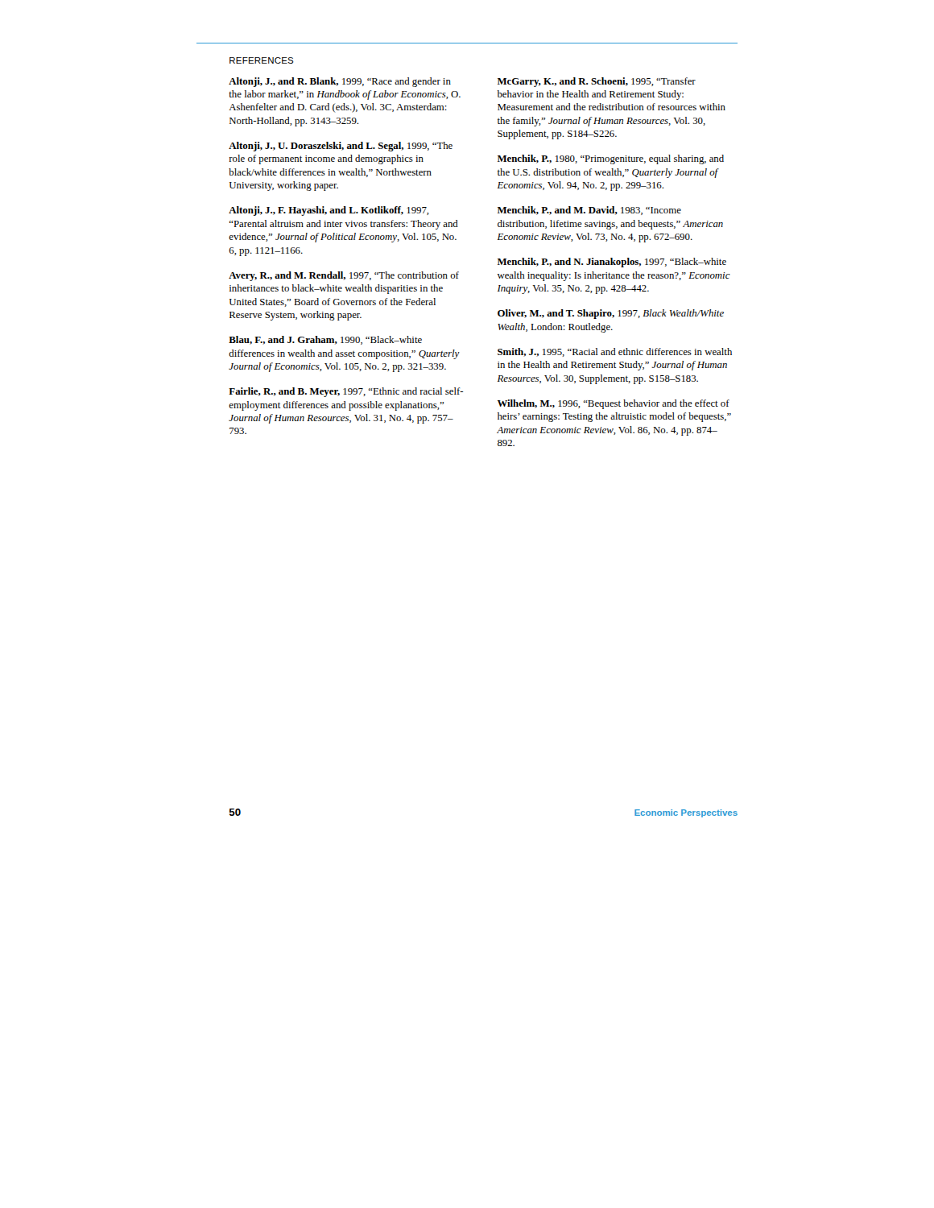REFERENCES
Altonji, J., and R. Blank, 1999, “Race and gender in the labor market,” in Handbook of Labor Economics, O. Ashenfelter and D. Card (eds.), Vol. 3C, Amsterdam: North-Holland, pp. 3143–3259.
Altonji, J., U. Doraszelski, and L. Segal, 1999, “The role of permanent income and demographics in black/white differences in wealth,” Northwestern University, working paper.
Altonji, J., F. Hayashi, and L. Kotlikoff, 1997, “Parental altruism and inter vivos transfers: Theory and evidence,” Journal of Political Economy, Vol. 105, No. 6, pp. 1121–1166.
Avery, R., and M. Rendall, 1997, “The contribution of inheritances to black–white wealth disparities in the United States,” Board of Governors of the Federal Reserve System, working paper.
Blau, F., and J. Graham, 1990, “Black–white differences in wealth and asset composition,” Quarterly Journal of Economics, Vol. 105, No. 2, pp. 321–339.
Fairlie, R., and B. Meyer, 1997, “Ethnic and racial self-employment differences and possible explanations,” Journal of Human Resources, Vol. 31, No. 4, pp. 757–793.
McGarry, K., and R. Schoeni, 1995, “Transfer behavior in the Health and Retirement Study: Measurement and the redistribution of resources within the family,” Journal of Human Resources, Vol. 30, Supplement, pp. S184–S226.
Menchik, P., 1980, “Primogeniture, equal sharing, and the U.S. distribution of wealth,” Quarterly Journal of Economics, Vol. 94, No. 2, pp. 299–316.
Menchik, P., and M. David, 1983, “Income distribution, lifetime savings, and bequests,” American Economic Review, Vol. 73, No. 4, pp. 672–690.
Menchik, P., and N. Jianakoplos, 1997, “Black–white wealth inequality: Is inheritance the reason?,” Economic Inquiry, Vol. 35, No. 2, pp. 428–442.
Oliver, M., and T. Shapiro, 1997, Black Wealth/White Wealth, London: Routledge.
Smith, J., 1995, “Racial and ethnic differences in wealth in the Health and Retirement Study,” Journal of Human Resources, Vol. 30, Supplement, pp. S158–S183.
Wilhelm, M., 1996, “Bequest behavior and the effect of heirs’ earnings: Testing the altruistic model of bequests,” American Economic Review, Vol. 86, No. 4, pp. 874–892.
50
Economic Perspectives